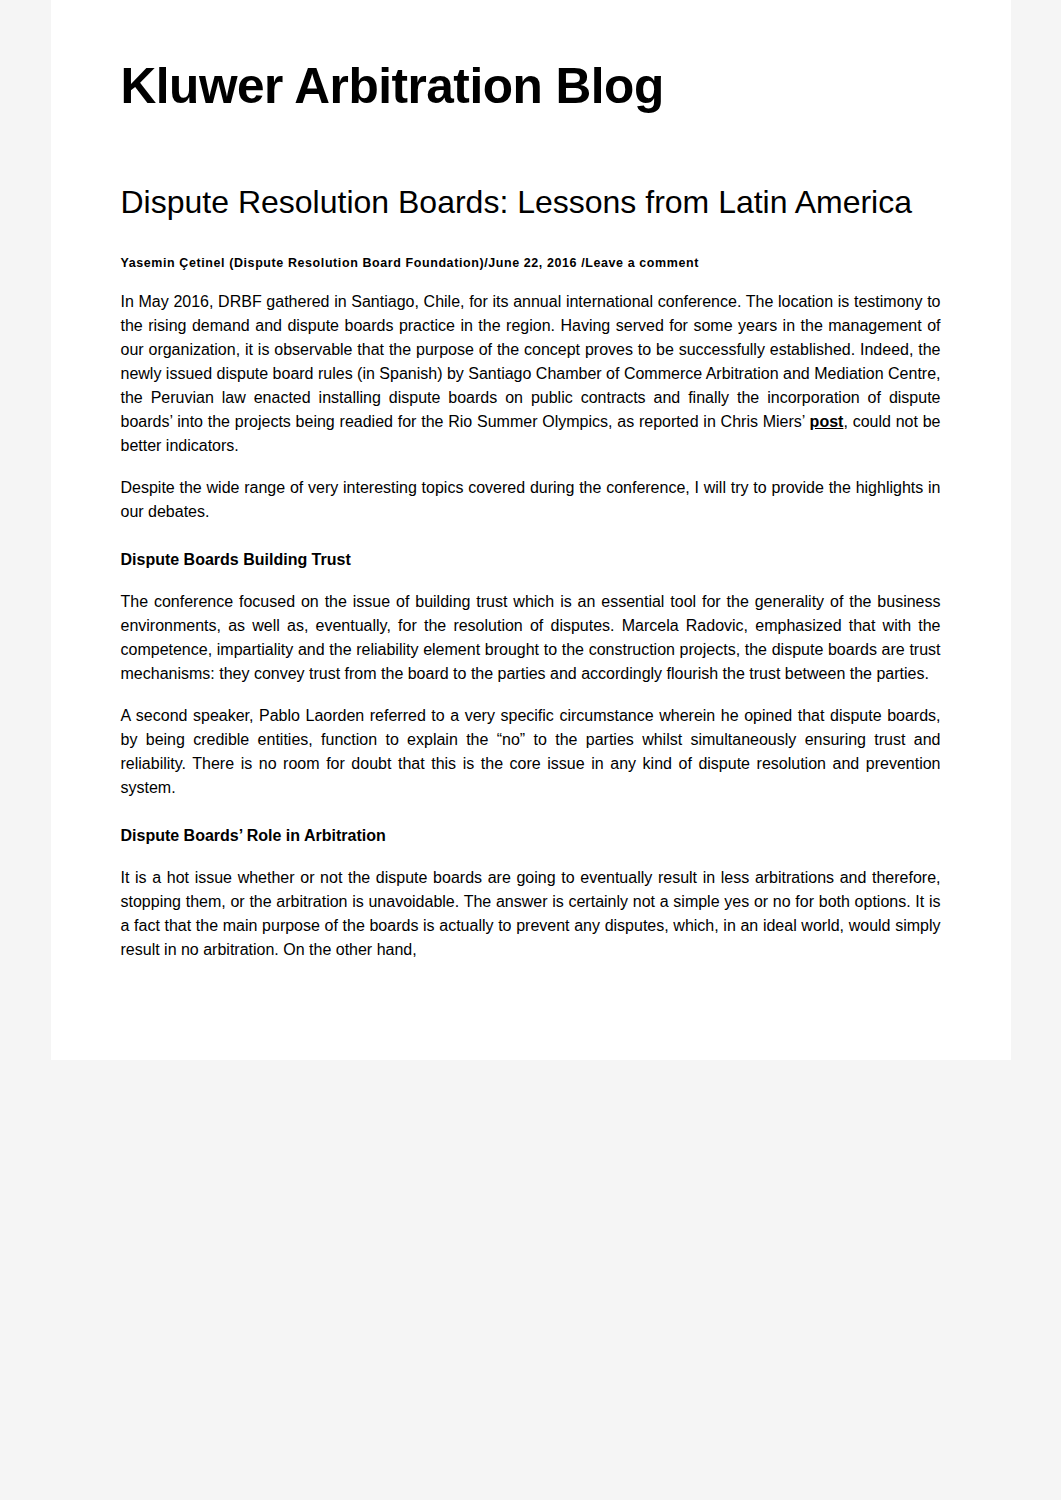Kluwer Arbitration Blog
Dispute Resolution Boards: Lessons from Latin America
Yasemin Çetinel (Dispute Resolution Board Foundation)/June 22, 2016 /Leave a comment
In May 2016, DRBF gathered in Santiago, Chile, for its annual international conference. The location is testimony to the rising demand and dispute boards practice in the region. Having served for some years in the management of our organization, it is observable that the purpose of the concept proves to be successfully established. Indeed, the newly issued dispute board rules (in Spanish) by Santiago Chamber of Commerce Arbitration and Mediation Centre, the Peruvian law enacted installing dispute boards on public contracts and finally the incorporation of dispute boards’ into the projects being readied for the Rio Summer Olympics, as reported in Chris Miers’ post, could not be better indicators.
Despite the wide range of very interesting topics covered during the conference, I will try to provide the highlights in our debates.
Dispute Boards Building Trust
The conference focused on the issue of building trust which is an essential tool for the generality of the business environments, as well as, eventually, for the resolution of disputes. Marcela Radovic, emphasized that with the competence, impartiality and the reliability element brought to the construction projects, the dispute boards are trust mechanisms: they convey trust from the board to the parties and accordingly flourish the trust between the parties.
A second speaker, Pablo Laorden referred to a very specific circumstance wherein he opined that dispute boards, by being credible entities, function to explain the “no” to the parties whilst simultaneously ensuring trust and reliability. There is no room for doubt that this is the core issue in any kind of dispute resolution and prevention system.
Dispute Boards’ Role in Arbitration
It is a hot issue whether or not the dispute boards are going to eventually result in less arbitrations and therefore, stopping them, or the arbitration is unavoidable. The answer is certainly not a simple yes or no for both options. It is a fact that the main purpose of the boards is actually to prevent any disputes, which, in an ideal world, would simply result in no arbitration. On the other hand,